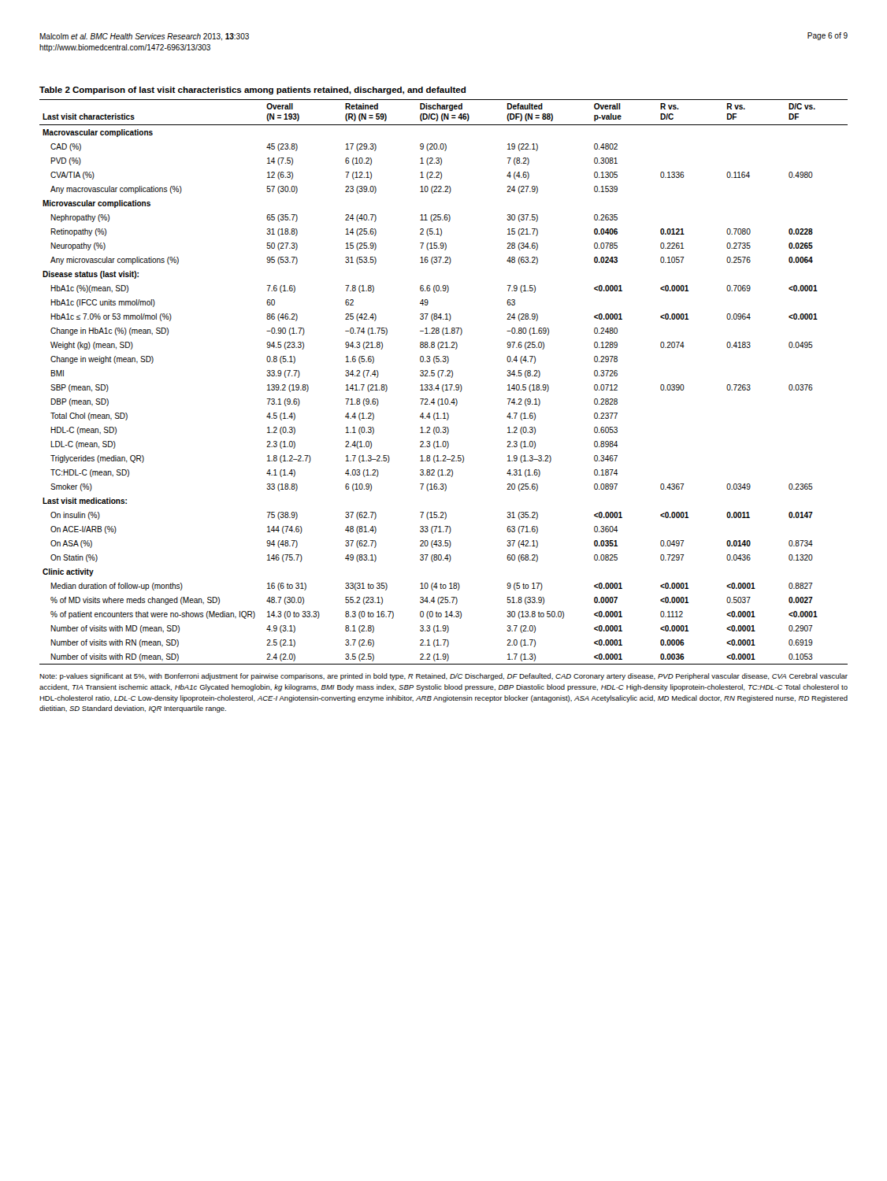Malcolm et al. BMC Health Services Research 2013, 13:303
http://www.biomedcentral.com/1472-6963/13/303
Page 6 of 9
Table 2 Comparison of last visit characteristics among patients retained, discharged, and defaulted
| Last visit characteristics | Overall (N = 193) | Retained (R) (N = 59) | Discharged (D/C) (N = 46) | Defaulted (DF) (N = 88) | Overall p-value | R vs. D/C | R vs. DF | D/C vs. DF |
| --- | --- | --- | --- | --- | --- | --- | --- | --- |
| Macrovascular complications |
| CAD (%) | 45 (23.8) | 17 (29.3) | 9 (20.0) | 19 (22.1) | 0.4802 | | | |
| PVD (%) | 14 (7.5) | 6 (10.2) | 1 (2.3) | 7 (8.2) | 0.3081 | | | |
| CVA/TIA (%) | 12 (6.3) | 7 (12.1) | 1 (2.2) | 4 (4.6) | 0.1305 | 0.1336 | 0.1164 | 0.4980 |
| Any macrovascular complications (%) | 57 (30.0) | 23 (39.0) | 10 (22.2) | 24 (27.9) | 0.1539 | | | |
| Microvascular complications |
| Nephropathy (%) | 65 (35.7) | 24 (40.7) | 11 (25.6) | 30 (37.5) | 0.2635 | | | |
| Retinopathy (%) | 31 (18.8) | 14 (25.6) | 2 (5.1) | 15 (21.7) | 0.0406 | 0.0121 | 0.7080 | 0.0228 |
| Neuropathy (%) | 50 (27.3) | 15 (25.9) | 7 (15.9) | 28 (34.6) | 0.0785 | 0.2261 | 0.2735 | 0.0265 |
| Any microvascular complications (%) | 95 (53.7) | 31 (53.5) | 16 (37.2) | 48 (63.2) | 0.0243 | 0.1057 | 0.2576 | 0.0064 |
| Disease status (last visit): |
| HbA1c (%)(mean, SD) | 7.6 (1.6) | 7.8 (1.8) | 6.6 (0.9) | 7.9 (1.5) | <0.0001 | <0.0001 | 0.7069 | <0.0001 |
| HbA1c (IFCC units mmol/mol) | 60 | 62 | 49 | 63 | | | | |
| HbA1c ≤ 7.0% or 53 mmol/mol (%) | 86 (46.2) | 25 (42.4) | 37 (84.1) | 24 (28.9) | <0.0001 | <0.0001 | 0.0964 | <0.0001 |
| Change in HbA1c (%) (mean, SD) | −0.90 (1.7) | −0.74 (1.75) | −1.28 (1.87) | −0.80 (1.69) | 0.2480 | | | |
| Weight (kg) (mean, SD) | 94.5 (23.3) | 94.3 (21.8) | 88.8 (21.2) | 97.6 (25.0) | 0.1289 | 0.2074 | 0.4183 | 0.0495 |
| Change in weight (mean, SD) | 0.8 (5.1) | 1.6 (5.6) | 0.3 (5.3) | 0.4 (4.7) | 0.2978 | | | |
| BMI | 33.9 (7.7) | 34.2 (7.4) | 32.5 (7.2) | 34.5 (8.2) | 0.3726 | | | |
| SBP (mean, SD) | 139.2 (19.8) | 141.7 (21.8) | 133.4 (17.9) | 140.5 (18.9) | 0.0712 | 0.0390 | 0.7263 | 0.0376 |
| DBP (mean, SD) | 73.1 (9.6) | 71.8 (9.6) | 72.4 (10.4) | 74.2 (9.1) | 0.2828 | | | |
| Total Chol (mean, SD) | 4.5 (1.4) | 4.4 (1.2) | 4.4 (1.1) | 4.7 (1.6) | 0.2377 | | | |
| HDL-C (mean, SD) | 1.2 (0.3) | 1.1 (0.3) | 1.2 (0.3) | 1.2 (0.3) | 0.6053 | | | |
| LDL-C (mean, SD) | 2.3 (1.0) | 2.4(1.0) | 2.3 (1.0) | 2.3 (1.0) | 0.8984 | | | |
| Triglycerides (median, QR) | 1.8 (1.2–2.7) | 1.7 (1.3–2.5) | 1.8 (1.2–2.5) | 1.9 (1.3–3.2) | 0.3467 | | | |
| TC:HDL-C (mean, SD) | 4.1 (1.4) | 4.03 (1.2) | 3.82 (1.2) | 4.31 (1.6) | 0.1874 | | | |
| Smoker (%) | 33 (18.8) | 6 (10.9) | 7 (16.3) | 20 (25.6) | 0.0897 | 0.4367 | 0.0349 | 0.2365 |
| Last visit medications: |
| On insulin (%) | 75 (38.9) | 37 (62.7) | 7 (15.2) | 31 (35.2) | <0.0001 | <0.0001 | 0.0011 | 0.0147 |
| On ACE-I/ARB (%) | 144 (74.6) | 48 (81.4) | 33 (71.7) | 63 (71.6) | 0.3604 | | | |
| On ASA (%) | 94 (48.7) | 37 (62.7) | 20 (43.5) | 37 (42.1) | 0.0351 | 0.0497 | 0.0140 | 0.8734 |
| On Statin (%) | 146 (75.7) | 49 (83.1) | 37 (80.4) | 60 (68.2) | 0.0825 | 0.7297 | 0.0436 | 0.1320 |
| Clinic activity |
| Median duration of follow-up (months) | 16 (6 to 31) | 33(31 to 35) | 10 (4 to 18) | 9 (5 to 17) | <0.0001 | <0.0001 | <0.0001 | 0.8827 |
| % of MD visits where meds changed (Mean, SD) | 48.7 (30.0) | 55.2 (23.1) | 34.4 (25.7) | 51.8 (33.9) | 0.0007 | <0.0001 | 0.5037 | 0.0027 |
| % of patient encounters that were no-shows (Median, IQR) | 14.3 (0 to 33.3) | 8.3 (0 to 16.7) | 0 (0 to 14.3) | 30 (13.8 to 50.0) | <0.0001 | 0.1112 | <0.0001 | <0.0001 |
| Number of visits with MD (mean, SD) | 4.9 (3.1) | 8.1 (2.8) | 3.3 (1.9) | 3.7 (2.0) | <0.0001 | <0.0001 | <0.0001 | 0.2907 |
| Number of visits with RN (mean, SD) | 2.5 (2.1) | 3.7 (2.6) | 2.1 (1.7) | 2.0 (1.7) | <0.0001 | 0.0006 | <0.0001 | 0.6919 |
| Number of visits with RD (mean, SD) | 2.4 (2.0) | 3.5 (2.5) | 2.2 (1.9) | 1.7 (1.3) | <0.0001 | 0.0036 | <0.0001 | 0.1053 |
Note: p-values significant at 5%, with Bonferroni adjustment for pairwise comparisons, are printed in bold type, R Retained, D/C Discharged, DF Defaulted, CAD Coronary artery disease, PVD Peripheral vascular disease, CVA Cerebral vascular accident, TIA Transient ischemic attack, HbA1c Glycated hemoglobin, kg kilograms, BMI Body mass index, SBP Systolic blood pressure, DBP Diastolic blood pressure, HDL-C High-density lipoprotein-cholesterol, TC:HDL-C Total cholesterol to HDL-cholesterol ratio, LDL-C Low-density lipoprotein-cholesterol, ACE-I Angiotensin-converting enzyme inhibitor, ARB Angiotensin receptor blocker (antagonist), ASA Acetylsalicylic acid, MD Medical doctor, RN Registered nurse, RD Registered dietitian, SD Standard deviation, IQR Interquartile range.